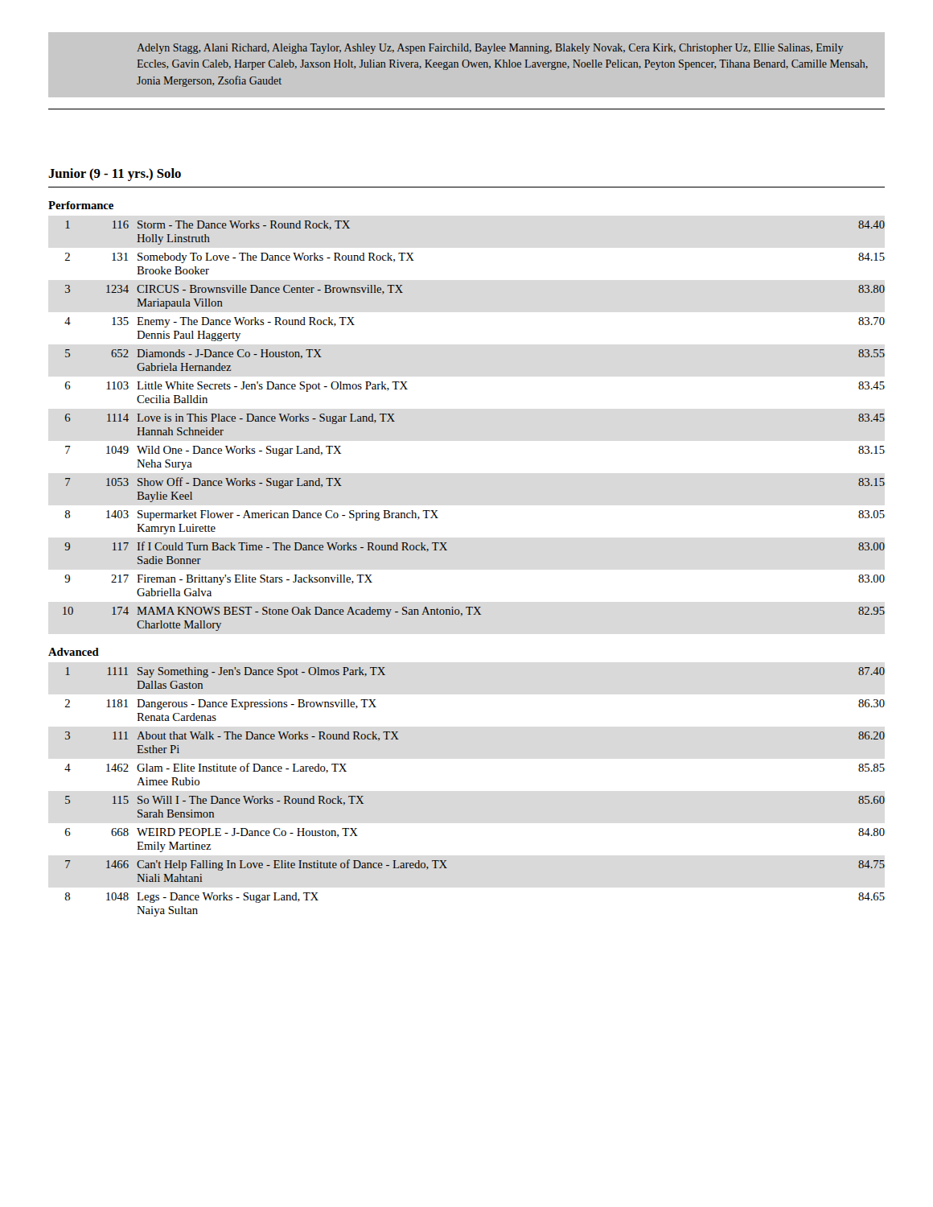Adelyn Stagg, Alani Richard, Aleigha Taylor, Ashley Uz, Aspen Fairchild, Baylee Manning, Blakely Novak, Cera Kirk, Christopher Uz, Ellie Salinas, Emily Eccles, Gavin Caleb, Harper Caleb, Jaxson Holt, Julian Rivera, Keegan Owen, Khloe Lavergne, Noelle Pelican, Peyton Spencer, Tihana Benard, Camille Mensah, Jonia Mergerson, Zsofia Gaudet
Junior (9 - 11 yrs.) Solo
Performance
| 1 | 116 | Storm - The Dance Works - Round Rock, TX Holly Linstruth | 84.40 |
| 2 | 131 | Somebody To Love - The Dance Works - Round Rock, TX Brooke Booker | 84.15 |
| 3 | 1234 | CIRCUS - Brownsville Dance Center - Brownsville, TX Mariapaula Villon | 83.80 |
| 4 | 135 | Enemy - The Dance Works - Round Rock, TX Dennis Paul Haggerty | 83.70 |
| 5 | 652 | Diamonds - J-Dance Co - Houston, TX Gabriela Hernandez | 83.55 |
| 6 | 1103 | Little White Secrets - Jen's Dance Spot - Olmos Park, TX Cecilia Balldin | 83.45 |
| 6 | 1114 | Love is in This Place - Dance Works - Sugar Land, TX Hannah Schneider | 83.45 |
| 7 | 1049 | Wild One - Dance Works - Sugar Land, TX Neha Surya | 83.15 |
| 7 | 1053 | Show Off - Dance Works - Sugar Land, TX Baylie Keel | 83.15 |
| 8 | 1403 | Supermarket Flower - American Dance Co - Spring Branch, TX Kamryn Luirette | 83.05 |
| 9 | 117 | If I Could Turn Back Time - The Dance Works - Round Rock, TX Sadie Bonner | 83.00 |
| 9 | 217 | Fireman - Brittany's Elite Stars - Jacksonville, TX Gabriella Galva | 83.00 |
| 10 | 174 | MAMA KNOWS BEST - Stone Oak Dance Academy - San Antonio, TX Charlotte Mallory | 82.95 |
Advanced
| 1 | 1111 | Say Something - Jen's Dance Spot - Olmos Park, TX Dallas Gaston | 87.40 |
| 2 | 1181 | Dangerous - Dance Expressions - Brownsville, TX Renata Cardenas | 86.30 |
| 3 | 111 | About that Walk - The Dance Works - Round Rock, TX Esther Pi | 86.20 |
| 4 | 1462 | Glam - Elite Institute of Dance - Laredo, TX Aimee Rubio | 85.85 |
| 5 | 115 | So Will I - The Dance Works - Round Rock, TX Sarah Bensimon | 85.60 |
| 6 | 668 | WEIRD PEOPLE - J-Dance Co - Houston, TX Emily Martinez | 84.80 |
| 7 | 1466 | Can't Help Falling In Love - Elite Institute of Dance - Laredo, TX Niali Mahtani | 84.75 |
| 8 | 1048 | Legs - Dance Works - Sugar Land, TX Naiya Sultan | 84.65 |